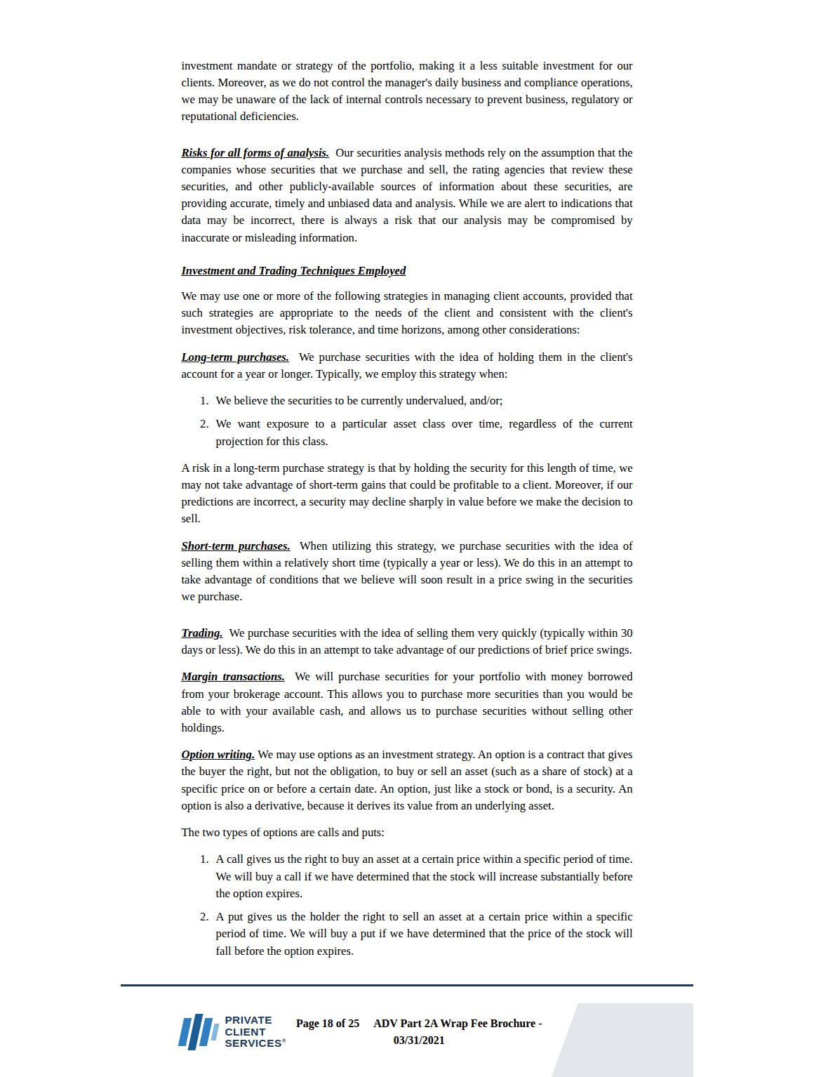investment mandate or strategy of the portfolio, making it a less suitable investment for our clients. Moreover, as we do not control the manager's daily business and compliance operations, we may be unaware of the lack of internal controls necessary to prevent business, regulatory or reputational deficiencies.
Risks for all forms of analysis. Our securities analysis methods rely on the assumption that the companies whose securities that we purchase and sell, the rating agencies that review these securities, and other publicly-available sources of information about these securities, are providing accurate, timely and unbiased data and analysis. While we are alert to indications that data may be incorrect, there is always a risk that our analysis may be compromised by inaccurate or misleading information.
Investment and Trading Techniques Employed
We may use one or more of the following strategies in managing client accounts, provided that such strategies are appropriate to the needs of the client and consistent with the client's investment objectives, risk tolerance, and time horizons, among other considerations:
Long-term purchases. We purchase securities with the idea of holding them in the client's account for a year or longer. Typically, we employ this strategy when:
We believe the securities to be currently undervalued, and/or;
We want exposure to a particular asset class over time, regardless of the current projection for this class.
A risk in a long-term purchase strategy is that by holding the security for this length of time, we may not take advantage of short-term gains that could be profitable to a client. Moreover, if our predictions are incorrect, a security may decline sharply in value before we make the decision to sell.
Short-term purchases. When utilizing this strategy, we purchase securities with the idea of selling them within a relatively short time (typically a year or less). We do this in an attempt to take advantage of conditions that we believe will soon result in a price swing in the securities we purchase.
Trading. We purchase securities with the idea of selling them very quickly (typically within 30 days or less). We do this in an attempt to take advantage of our predictions of brief price swings.
Margin transactions. We will purchase securities for your portfolio with money borrowed from your brokerage account. This allows you to purchase more securities than you would be able to with your available cash, and allows us to purchase securities without selling other holdings.
Option writing. We may use options as an investment strategy. An option is a contract that gives the buyer the right, but not the obligation, to buy or sell an asset (such as a share of stock) at a specific price on or before a certain date. An option, just like a stock or bond, is a security. An option is also a derivative, because it derives its value from an underlying asset.
The two types of options are calls and puts:
A call gives us the right to buy an asset at a certain price within a specific period of time. We will buy a call if we have determined that the stock will increase substantially before the option expires.
A put gives us the holder the right to sell an asset at a certain price within a specific period of time. We will buy a put if we have determined that the price of the stock will fall before the option expires.
PRIVATE
CLIENT
SERVICES®
Page 18 of 25 ADV Part 2A Wrap Fee Brochure - 03/31/2021